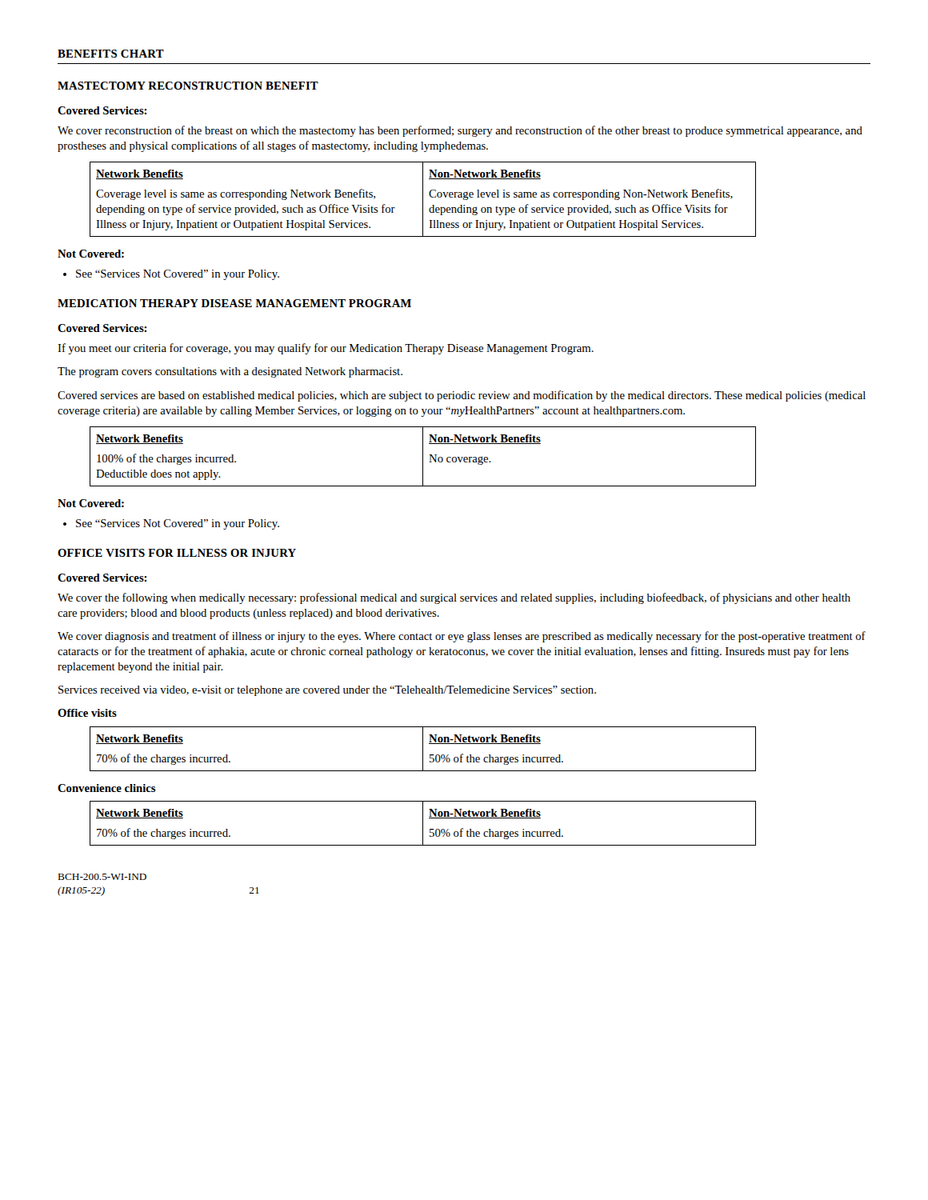BENEFITS CHART
MASTECTOMY RECONSTRUCTION BENEFIT
Covered Services:
We cover reconstruction of the breast on which the mastectomy has been performed; surgery and reconstruction of the other breast to produce symmetrical appearance, and prostheses and physical complications of all stages of mastectomy, including lymphedemas.
| Network Benefits Coverage level is same as corresponding Network Benefits, depending on type of service provided, such as Office Visits for Illness or Injury, Inpatient or Outpatient Hospital Services. | Non-Network Benefits Coverage level is same as corresponding Non-Network Benefits, depending on type of service provided, such as Office Visits for Illness or Injury, Inpatient or Outpatient Hospital Services. |
Not Covered:
See “Services Not Covered” in your Policy.
MEDICATION THERAPY DISEASE MANAGEMENT PROGRAM
Covered Services:
If you meet our criteria for coverage, you may qualify for our Medication Therapy Disease Management Program.
The program covers consultations with a designated Network pharmacist.
Covered services are based on established medical policies, which are subject to periodic review and modification by the medical directors. These medical policies (medical coverage criteria) are available by calling Member Services, or logging on to your “my HealthPartners” account at healthpartners.com.
| Network Benefits 100% of the charges incurred. Deductible does not apply. | Non-Network Benefits No coverage. |
Not Covered:
See “Services Not Covered” in your Policy.
OFFICE VISITS FOR ILLNESS OR INJURY
Covered Services:
We cover the following when medically necessary: professional medical and surgical services and related supplies, including biofeedback, of physicians and other health care providers; blood and blood products (unless replaced) and blood derivatives.
We cover diagnosis and treatment of illness or injury to the eyes. Where contact or eye glass lenses are prescribed as medically necessary for the post-operative treatment of cataracts or for the treatment of aphakia, acute or chronic corneal pathology or keratoconus, we cover the initial evaluation, lenses and fitting. Insureds must pay for lens replacement beyond the initial pair.
Services received via video, e-visit or telephone are covered under the “Telehealth/Telemedicine Services” section.
Office visits
| Network Benefits 70% of the charges incurred. | Non-Network Benefits 50% of the charges incurred. |
Convenience clinics
| Network Benefits 70% of the charges incurred. | Non-Network Benefits 50% of the charges incurred. |
BCH-200.5-WI-IND
(IR105-22) 21